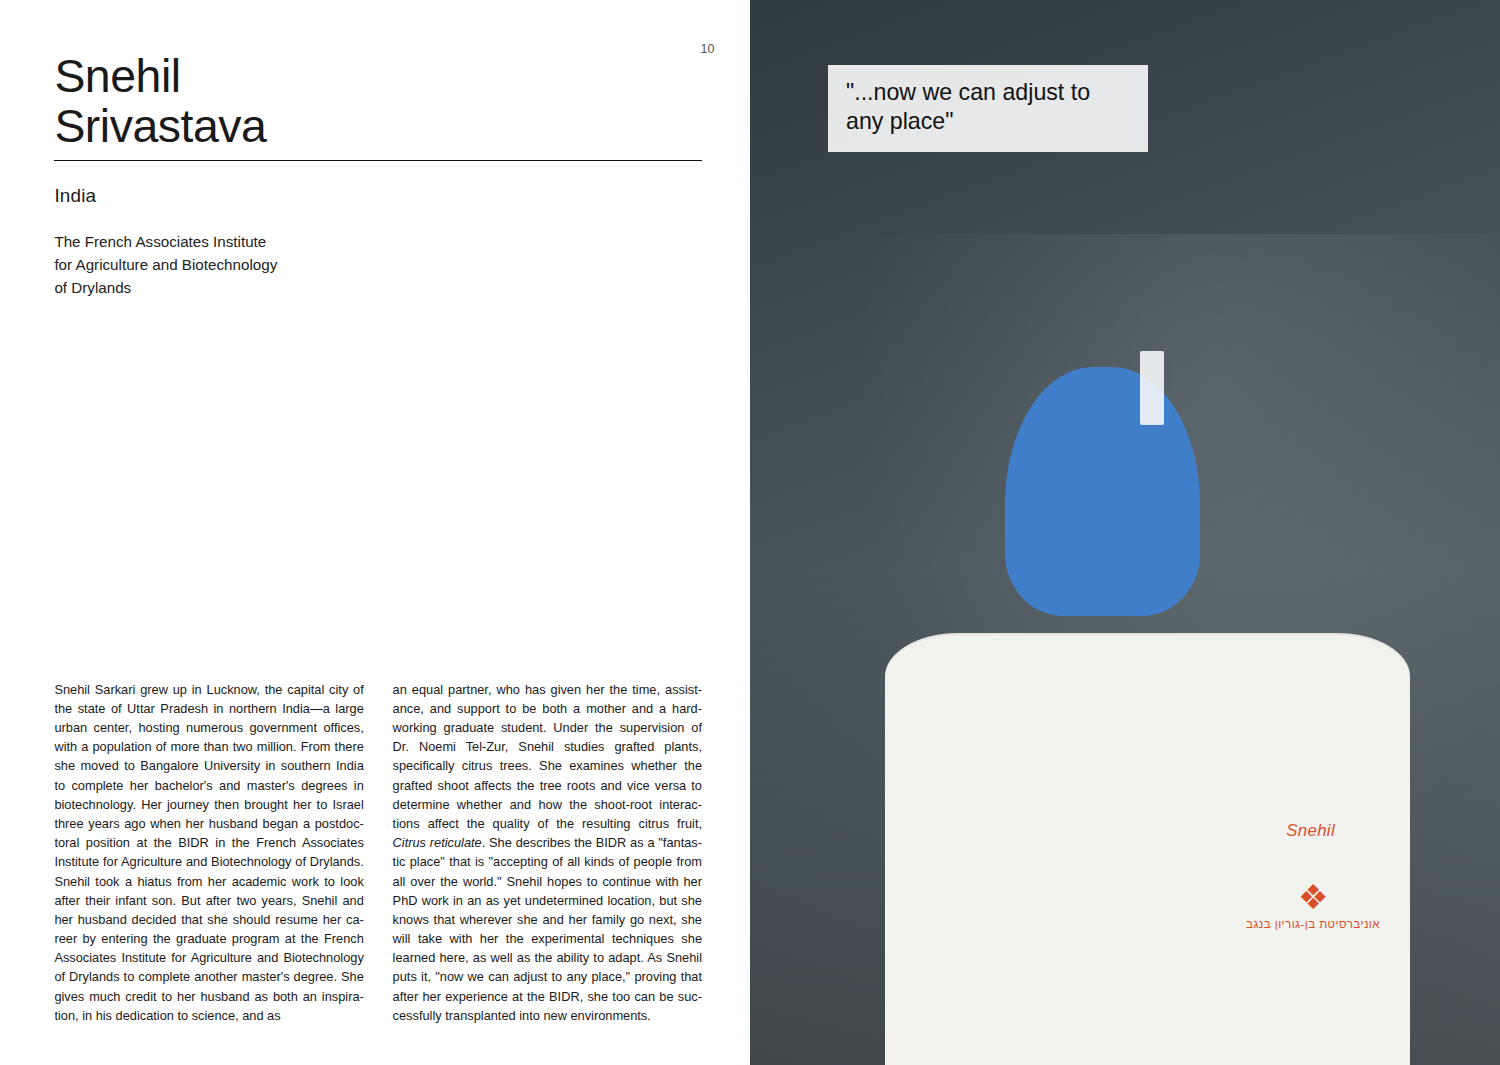10
Snehil Srivastava
India
The French Associates Institute
for Agriculture and Biotechnology
of Drylands
Snehil Sarkari grew up in Lucknow, the capital city of the state of Uttar Pradesh in northern India—a large urban center, hosting numerous government offices, with a population of more than two million. From there she moved to Bangalore University in southern India to complete her bachelor's and master's degrees in biotechnology. Her journey then brought her to Israel three years ago when her husband began a postdoctoral position at the BIDR in the French Associates Institute for Agriculture and Biotechnology of Drylands. Snehil took a hiatus from her academic work to look after their infant son. But after two years, Snehil and her husband decided that she should resume her career by entering the graduate program at the French Associates Institute for Agriculture and Biotechnology of Drylands to complete another master's degree. She gives much credit to her husband as both an inspiration, in his dedication to science, and as
an equal partner, who has given her the time, assistance, and support to be both a mother and a hard-working graduate student. Under the supervision of Dr. Noemi Tel-Zur, Snehil studies grafted plants, specifically citrus trees. She examines whether the grafted shoot affects the tree roots and vice versa to determine whether and how the shoot-root interactions affect the quality of the resulting citrus fruit, Citrus reticulate. She describes the BIDR as a "fantastic place" that is "accepting of all kinds of people from all over the world." Snehil hopes to continue with her PhD work in an as yet undetermined location, but she knows that wherever she and her family go next, she will take with her the experimental techniques she learned here, as well as the ability to adapt. As Snehil puts it, "now we can adjust to any place," proving that after her experience at the BIDR, she too can be successfully transplanted into new environments.
"...now we can adjust to any place"
Snehil
❖אוניברסיטת בן-גוריון בנגב